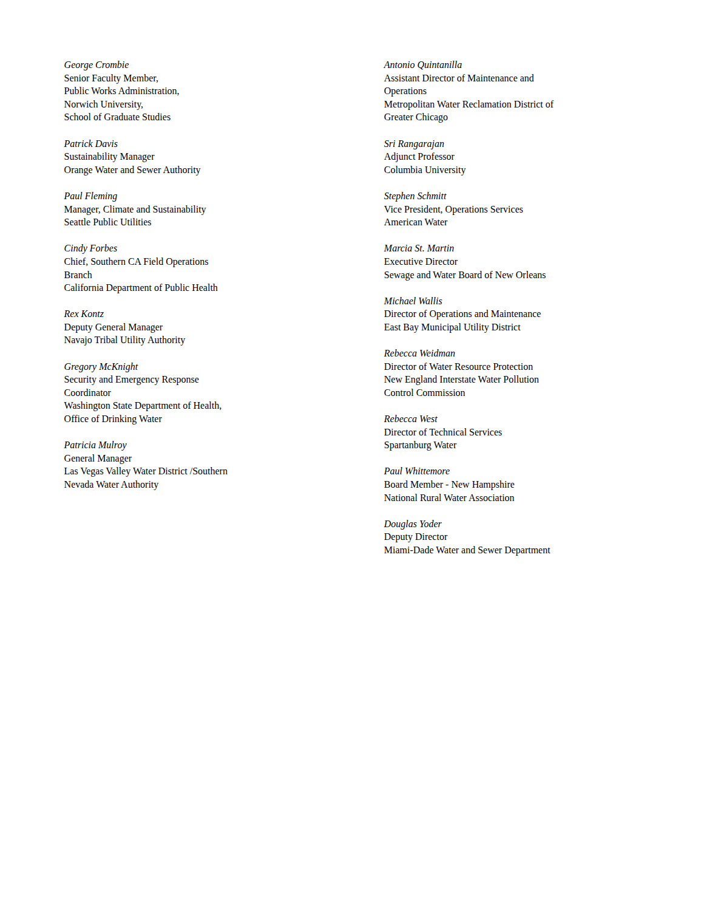George Crombie Senior Faculty Member, Public Works Administration, Norwich University, School of Graduate Studies
Patrick Davis Sustainability Manager Orange Water and Sewer Authority
Paul Fleming Manager, Climate and Sustainability Seattle Public Utilities
Cindy Forbes Chief, Southern CA Field Operations Branch California Department of Public Health
Rex Kontz Deputy General Manager Navajo Tribal Utility Authority
Gregory McKnight Security and Emergency Response Coordinator Washington State Department of Health, Office of Drinking Water
Patricia Mulroy General Manager Las Vegas Valley Water District /Southern Nevada Water Authority
Antonio Quintanilla Assistant Director of Maintenance and Operations Metropolitan Water Reclamation District of Greater Chicago
Sri Rangarajan Adjunct Professor Columbia University
Stephen Schmitt Vice President, Operations Services American Water
Marcia St. Martin Executive Director Sewage and Water Board of New Orleans
Michael Wallis Director of Operations and Maintenance East Bay Municipal Utility District
Rebecca Weidman Director of Water Resource Protection New England Interstate Water Pollution Control Commission
Rebecca West Director of Technical Services Spartanburg Water
Paul Whittemore Board Member - New Hampshire National Rural Water Association
Douglas Yoder Deputy Director Miami-Dade Water and Sewer Department